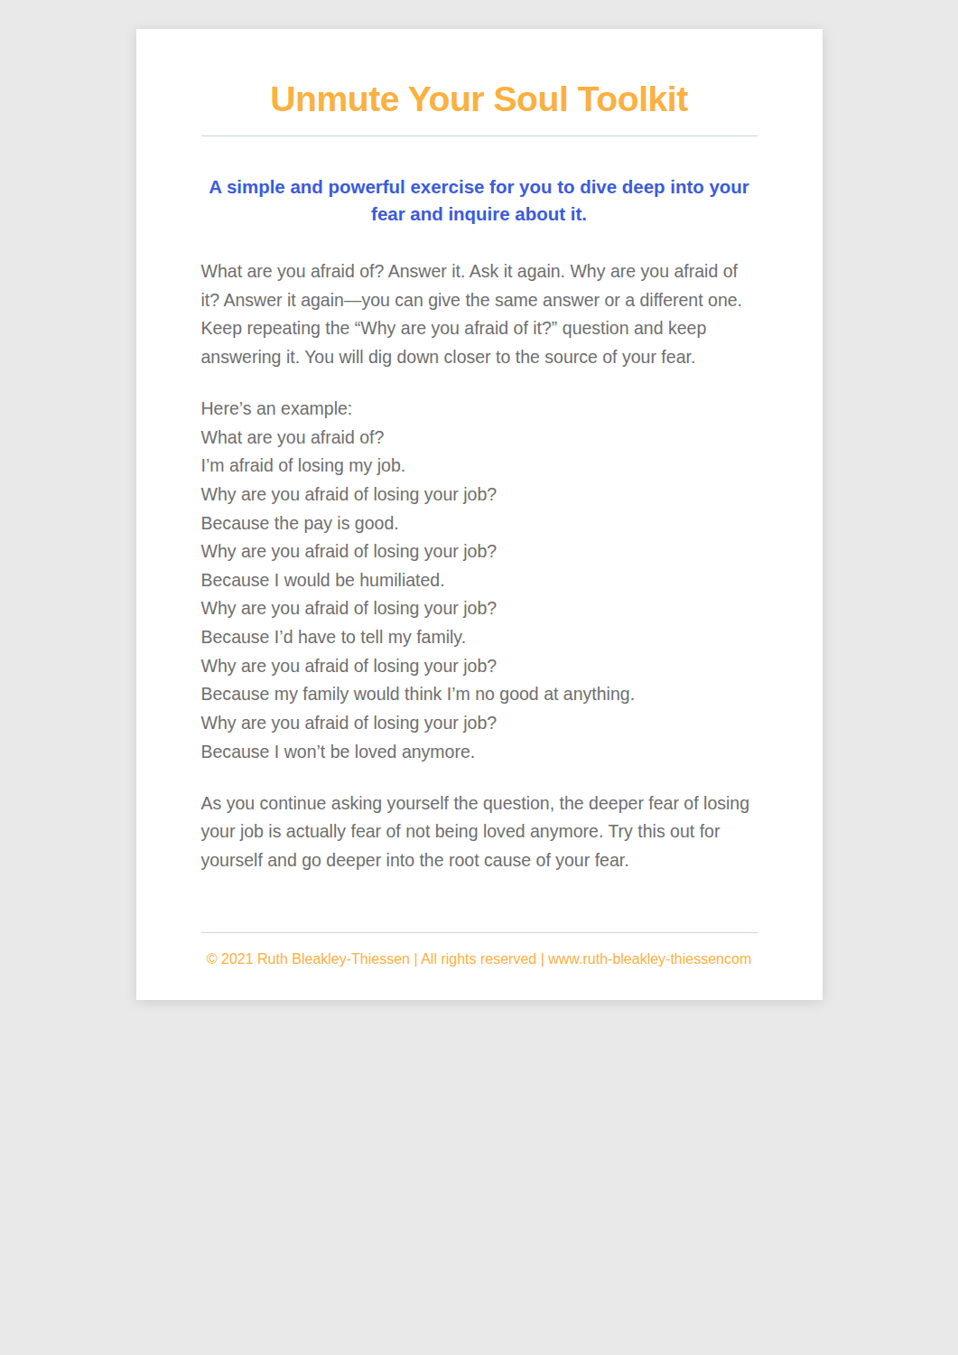Unmute Your Soul Toolkit
A simple and powerful exercise for you to dive deep into your fear and inquire about it.
What are you afraid of? Answer it. Ask it again. Why are you afraid of it? Answer it again—you can give the same answer or a different one. Keep repeating the “Why are you afraid of it?” question and keep answering it. You will dig down closer to the source of your fear.
Here’s an example: What are you afraid of? I’m afraid of losing my job. Why are you afraid of losing your job? Because the pay is good. Why are you afraid of losing your job? Because I would be humiliated. Why are you afraid of losing your job? Because I’d have to tell my family. Why are you afraid of losing your job? Because my family would think I’m no good at anything. Why are you afraid of losing your job? Because I won’t be loved anymore.
As you continue asking yourself the question, the deeper fear of losing your job is actually fear of not being loved anymore. Try this out for yourself and go deeper into the root cause of your fear.
© 2021 Ruth Bleakley-Thiessen | All rights reserved | www.ruth-bleakley-thiessencom